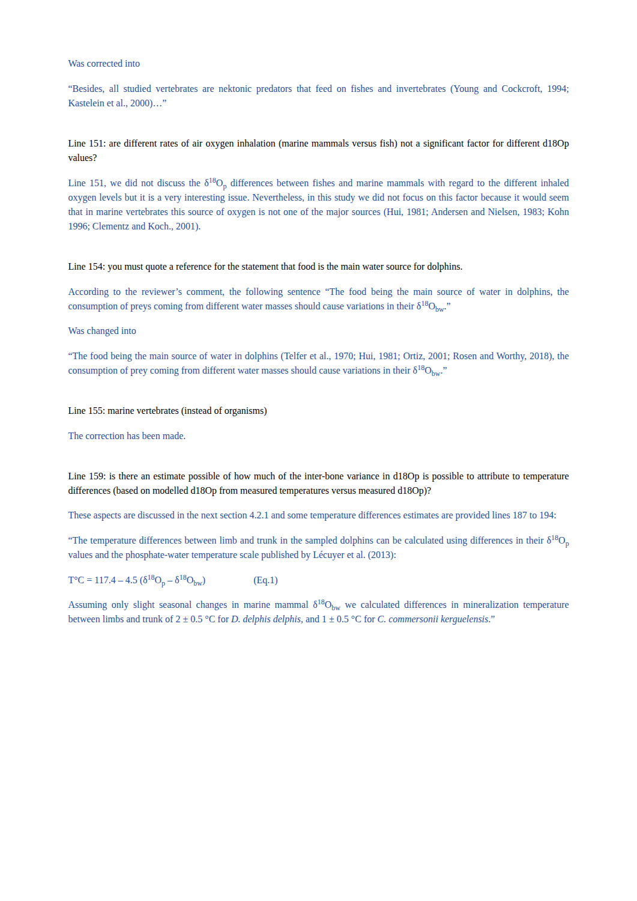Was corrected into
“Besides, all studied vertebrates are nektonic predators that feed on fishes and invertebrates (Young and Cockcroft, 1994; Kastelein et al., 2000)…”
Line 151: are different rates of air oxygen inhalation (marine mammals versus fish) not a significant factor for different d18Op values?
Line 151, we did not discuss the δ18Op differences between fishes and marine mammals with regard to the different inhaled oxygen levels but it is a very interesting issue. Nevertheless, in this study we did not focus on this factor because it would seem that in marine vertebrates this source of oxygen is not one of the major sources (Hui, 1981; Andersen and Nielsen, 1983; Kohn 1996; Clementz and Koch., 2001).
Line 154: you must quote a reference for the statement that food is the main water source for dolphins.
According to the reviewer’s comment, the following sentence “The food being the main source of water in dolphins, the consumption of preys coming from different water masses should cause variations in their δ18Obw.”
Was changed into
“The food being the main source of water in dolphins (Telfer et al., 1970; Hui, 1981; Ortiz, 2001; Rosen and Worthy, 2018), the consumption of prey coming from different water masses should cause variations in their δ18Obw.”
Line 155: marine vertebrates (instead of organisms)
The correction has been made.
Line 159: is there an estimate possible of how much of the inter-bone variance in d18Op is possible to attribute to temperature differences (based on modelled d18Op from measured temperatures versus measured d18Op)?
These aspects are discussed in the next section 4.2.1 and some temperature differences estimates are provided lines 187 to 194:
“The temperature differences between limb and trunk in the sampled dolphins can be calculated using differences in their δ18Op values and the phosphate-water temperature scale published by Lécuyer et al. (2013):
T°C = 117.4 – 4.5 (δ18Op – δ18Obw) (Eq.1)
Assuming only slight seasonal changes in marine mammal δ18Obw we calculated differences in mineralization temperature between limbs and trunk of 2 ± 0.5 °C for D. delphis delphis, and 1 ± 0.5 °C for C. commersonii kerguelensis.”